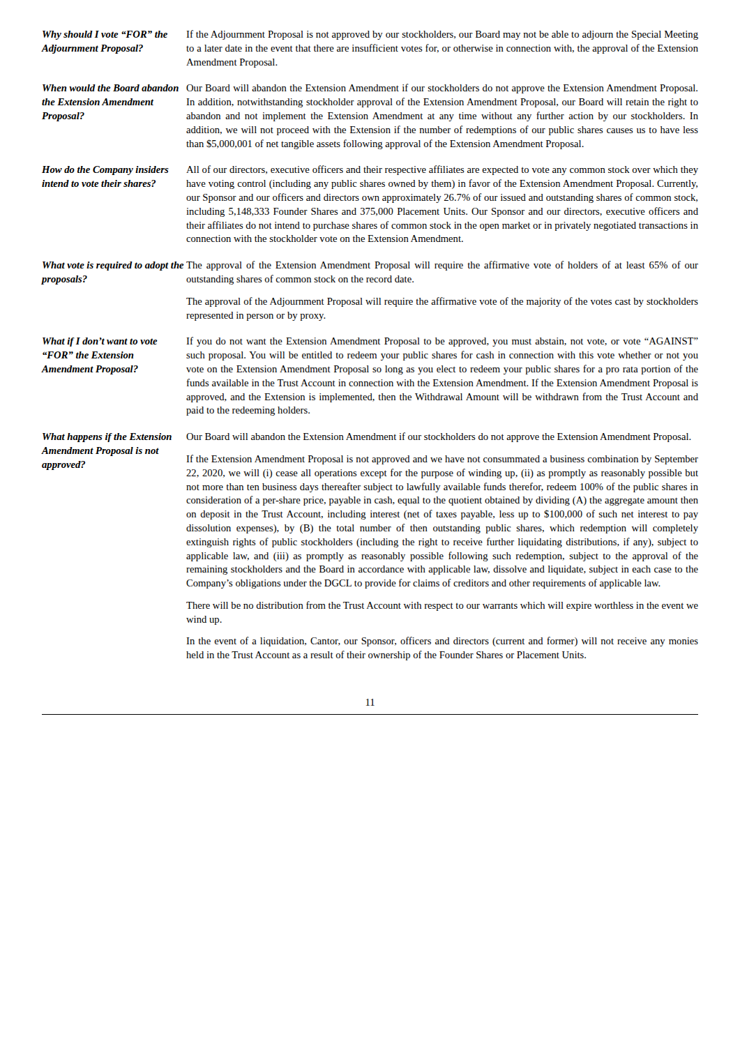| Why should I vote “FOR” the Adjournment Proposal? | If the Adjournment Proposal is not approved by our stockholders, our Board may not be able to adjourn the Special Meeting to a later date in the event that there are insufficient votes for, or otherwise in connection with, the approval of the Extension Amendment Proposal. |
| When would the Board abandon the Extension Amendment Proposal? | Our Board will abandon the Extension Amendment if our stockholders do not approve the Extension Amendment Proposal. In addition, notwithstanding stockholder approval of the Extension Amendment Proposal, our Board will retain the right to abandon and not implement the Extension Amendment at any time without any further action by our stockholders. In addition, we will not proceed with the Extension if the number of redemptions of our public shares causes us to have less than $5,000,001 of net tangible assets following approval of the Extension Amendment Proposal. |
| How do the Company insiders intend to vote their shares? | All of our directors, executive officers and their respective affiliates are expected to vote any common stock over which they have voting control (including any public shares owned by them) in favor of the Extension Amendment Proposal. Currently, our Sponsor and our officers and directors own approximately 26.7% of our issued and outstanding shares of common stock, including 5,148,333 Founder Shares and 375,000 Placement Units. Our Sponsor and our directors, executive officers and their affiliates do not intend to purchase shares of common stock in the open market or in privately negotiated transactions in connection with the stockholder vote on the Extension Amendment. |
| What vote is required to adopt the proposals? | The approval of the Extension Amendment Proposal will require the affirmative vote of holders of at least 65% of our outstanding shares of common stock on the record date. The approval of the Adjournment Proposal will require the affirmative vote of the majority of the votes cast by stockholders represented in person or by proxy. |
| What if I don’t want to vote “FOR” the Extension Amendment Proposal? | If you do not want the Extension Amendment Proposal to be approved, you must abstain, not vote, or vote “AGAINST” such proposal. You will be entitled to redeem your public shares for cash in connection with this vote whether or not you vote on the Extension Amendment Proposal so long as you elect to redeem your public shares for a pro rata portion of the funds available in the Trust Account in connection with the Extension Amendment. If the Extension Amendment Proposal is approved, and the Extension is implemented, then the Withdrawal Amount will be withdrawn from the Trust Account and paid to the redeeming holders. |
| What happens if the Extension Amendment Proposal is not approved? | Our Board will abandon the Extension Amendment if our stockholders do not approve the Extension Amendment Proposal. If the Extension Amendment Proposal is not approved and we have not consummated a business combination by September 22, 2020, we will (i) cease all operations except for the purpose of winding up, (ii) as promptly as reasonably possible but not more than ten business days thereafter subject to lawfully available funds therefor, redeem 100% of the public shares in consideration of a per-share price, payable in cash, equal to the quotient obtained by dividing (A) the aggregate amount then on deposit in the Trust Account, including interest (net of taxes payable, less up to $100,000 of such net interest to pay dissolution expenses), by (B) the total number of then outstanding public shares, which redemption will completely extinguish rights of public stockholders (including the right to receive further liquidating distributions, if any), subject to applicable law, and (iii) as promptly as reasonably possible following such redemption, subject to the approval of the remaining stockholders and the Board in accordance with applicable law, dissolve and liquidate, subject in each case to the Company’s obligations under the DGCL to provide for claims of creditors and other requirements of applicable law. There will be no distribution from the Trust Account with respect to our warrants which will expire worthless in the event we wind up. In the event of a liquidation, Cantor, our Sponsor, officers and directors (current and former) will not receive any monies held in the Trust Account as a result of their ownership of the Founder Shares or Placement Units. |
11